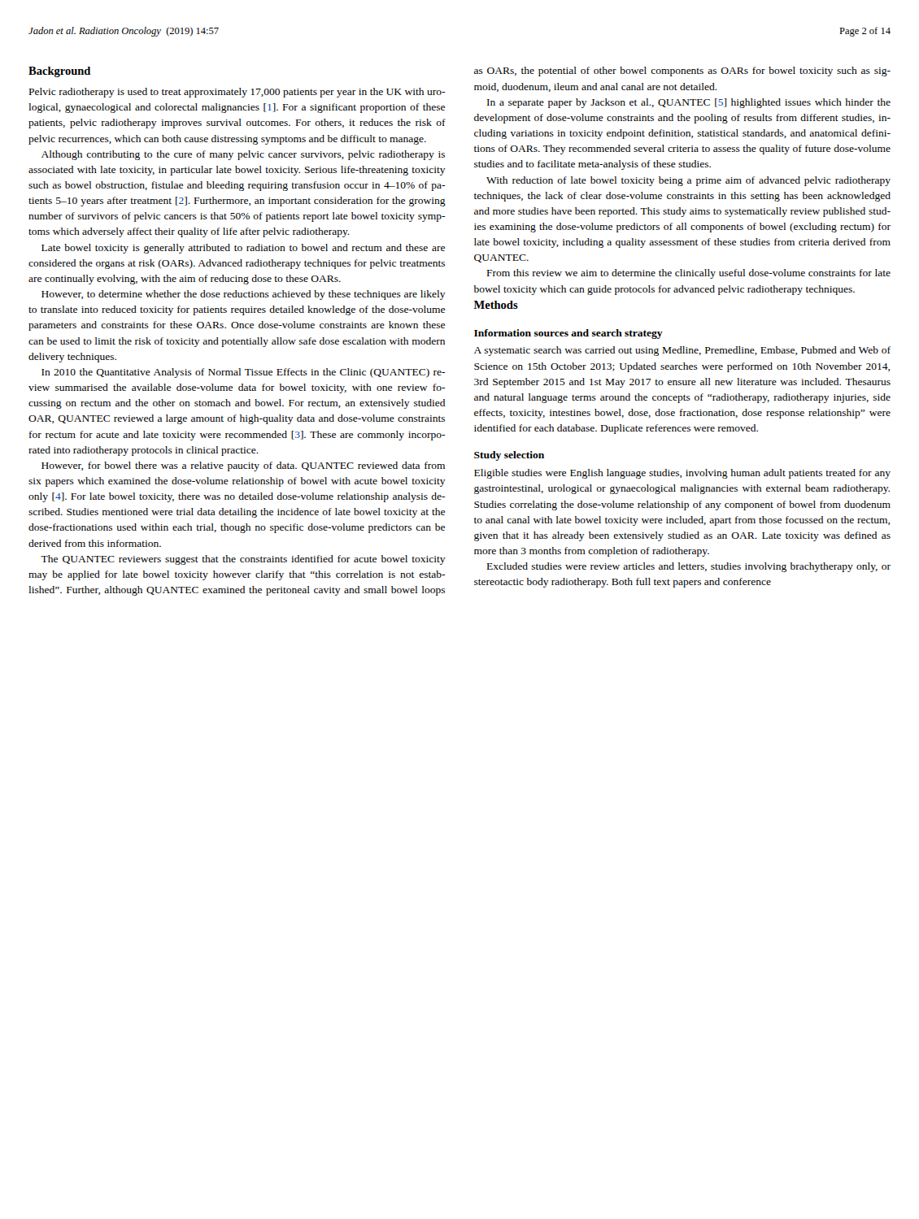Jadon et al. Radiation Oncology (2019) 14:57
Page 2 of 14
Background
Pelvic radiotherapy is used to treat approximately 17,000 patients per year in the UK with urological, gynaecological and colorectal malignancies [1]. For a significant proportion of these patients, pelvic radiotherapy improves survival outcomes. For others, it reduces the risk of pelvic recurrences, which can both cause distressing symptoms and be difficult to manage.
Although contributing to the cure of many pelvic cancer survivors, pelvic radiotherapy is associated with late toxicity, in particular late bowel toxicity. Serious life-threatening toxicity such as bowel obstruction, fistulae and bleeding requiring transfusion occur in 4–10% of patients 5–10 years after treatment [2]. Furthermore, an important consideration for the growing number of survivors of pelvic cancers is that 50% of patients report late bowel toxicity symptoms which adversely affect their quality of life after pelvic radiotherapy.
Late bowel toxicity is generally attributed to radiation to bowel and rectum and these are considered the organs at risk (OARs). Advanced radiotherapy techniques for pelvic treatments are continually evolving, with the aim of reducing dose to these OARs.
However, to determine whether the dose reductions achieved by these techniques are likely to translate into reduced toxicity for patients requires detailed knowledge of the dose-volume parameters and constraints for these OARs. Once dose-volume constraints are known these can be used to limit the risk of toxicity and potentially allow safe dose escalation with modern delivery techniques.
In 2010 the Quantitative Analysis of Normal Tissue Effects in the Clinic (QUANTEC) review summarised the available dose-volume data for bowel toxicity, with one review focussing on rectum and the other on stomach and bowel. For rectum, an extensively studied OAR, QUANTEC reviewed a large amount of high-quality data and dose-volume constraints for rectum for acute and late toxicity were recommended [3]. These are commonly incorporated into radiotherapy protocols in clinical practice.
However, for bowel there was a relative paucity of data. QUANTEC reviewed data from six papers which examined the dose-volume relationship of bowel with acute bowel toxicity only [4]. For late bowel toxicity, there was no detailed dose-volume relationship analysis described. Studies mentioned were trial data detailing the incidence of late bowel toxicity at the dose-fractionations used within each trial, though no specific dose-volume predictors can be derived from this information.
The QUANTEC reviewers suggest that the constraints identified for acute bowel toxicity may be applied for late bowel toxicity however clarify that “this correlation is not established”. Further, although QUANTEC examined the peritoneal cavity and small bowel loops as OARs, the potential of other bowel components as OARs for bowel toxicity such as sigmoid, duodenum, ileum and anal canal are not detailed.
In a separate paper by Jackson et al., QUANTEC [5] highlighted issues which hinder the development of dose-volume constraints and the pooling of results from different studies, including variations in toxicity endpoint definition, statistical standards, and anatomical definitions of OARs. They recommended several criteria to assess the quality of future dose-volume studies and to facilitate meta-analysis of these studies.
With reduction of late bowel toxicity being a prime aim of advanced pelvic radiotherapy techniques, the lack of clear dose-volume constraints in this setting has been acknowledged and more studies have been reported. This study aims to systematically review published studies examining the dose-volume predictors of all components of bowel (excluding rectum) for late bowel toxicity, including a quality assessment of these studies from criteria derived from QUANTEC.
From this review we aim to determine the clinically useful dose-volume constraints for late bowel toxicity which can guide protocols for advanced pelvic radiotherapy techniques.
Methods
Information sources and search strategy
A systematic search was carried out using Medline, Premedline, Embase, Pubmed and Web of Science on 15th October 2013; Updated searches were performed on 10th November 2014, 3rd September 2015 and 1st May 2017 to ensure all new literature was included. Thesaurus and natural language terms around the concepts of “radiotherapy, radiotherapy injuries, side effects, toxicity, intestines bowel, dose, dose fractionation, dose response relationship” were identified for each database. Duplicate references were removed.
Study selection
Eligible studies were English language studies, involving human adult patients treated for any gastrointestinal, urological or gynaecological malignancies with external beam radiotherapy. Studies correlating the dose-volume relationship of any component of bowel from duodenum to anal canal with late bowel toxicity were included, apart from those focussed on the rectum, given that it has already been extensively studied as an OAR. Late toxicity was defined as more than 3 months from completion of radiotherapy.
Excluded studies were review articles and letters, studies involving brachytherapy only, or stereotactic body radiotherapy. Both full text papers and conference